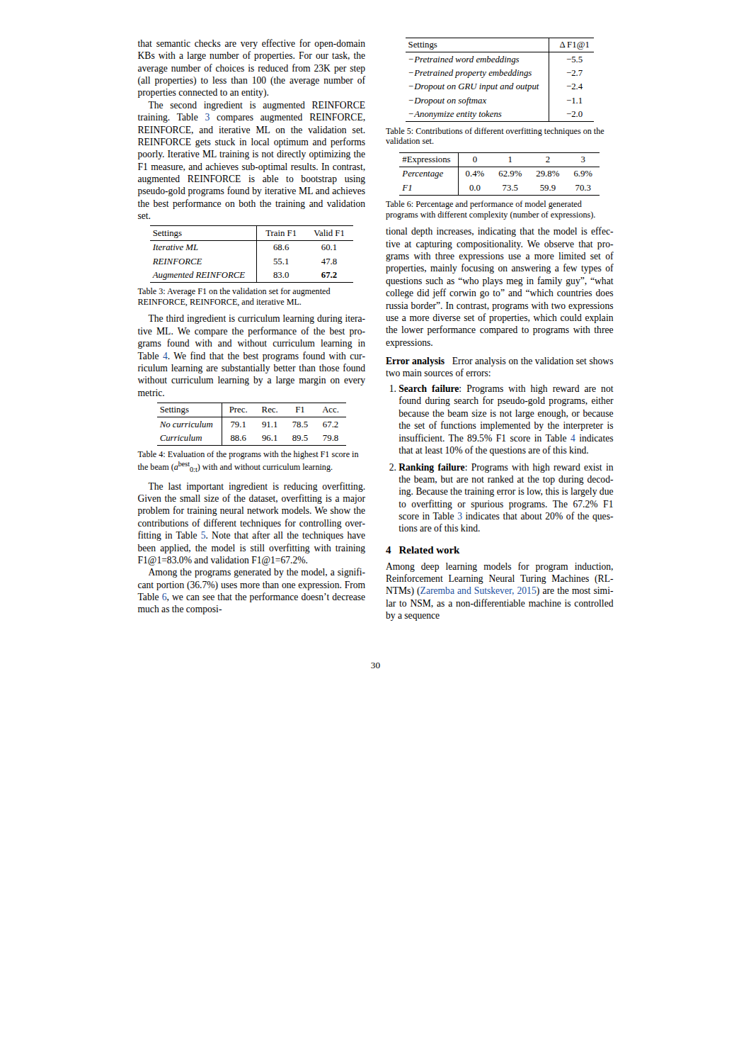that semantic checks are very effective for open-domain KBs with a large number of properties. For our task, the average number of choices is reduced from 23K per step (all properties) to less than 100 (the average number of properties connected to an entity).
The second ingredient is augmented REINFORCE training. Table 3 compares augmented REINFORCE, REINFORCE, and iterative ML on the validation set. REINFORCE gets stuck in local optimum and performs poorly. Iterative ML training is not directly optimizing the F1 measure, and achieves sub-optimal results. In contrast, augmented REINFORCE is able to bootstrap using pseudo-gold programs found by iterative ML and achieves the best performance on both the training and validation set.
| Settings | Train F1 | Valid F1 |
| Iterative ML | 68.6 | 60.1 |
| REINFORCE | 55.1 | 47.8 |
| Augmented REINFORCE | 83.0 | 67.2 |
Table 3: Average F1 on the validation set for augmented REINFORCE, REINFORCE, and iterative ML.
The third ingredient is curriculum learning during iterative ML. We compare the performance of the best programs found with and without curriculum learning in Table 4. We find that the best programs found with curriculum learning are substantially better than those found without curriculum learning by a large margin on every metric.
| Settings | Prec. | Rec. | F1 | Acc. |
| No curriculum | 79.1 | 91.1 | 78.5 | 67.2 |
| Curriculum | 88.6 | 96.1 | 89.5 | 79.8 |
Table 4: Evaluation of the programs with the highest F1 score in the beam (abest0:t) with and without curriculum learning.
The last important ingredient is reducing overfitting. Given the small size of the dataset, overfitting is a major problem for training neural network models. We show the contributions of different techniques for controlling overfitting in Table 5. Note that after all the techniques have been applied, the model is still overfitting with training F1@1=83.0% and validation F1@1=67.2%.
Among the programs generated by the model, a significant portion (36.7%) uses more than one expression. From Table 6, we can see that the performance doesn’t decrease much as the composi-
| Settings | Δ F1@1 |
| −Pretrained word embeddings | −5.5 |
| −Pretrained property embeddings | −2.7 |
| −Dropout on GRU input and output | −2.4 |
| −Dropout on softmax | −1.1 |
| −Anonymize entity tokens | −2.0 |
Table 5: Contributions of different overfitting techniques on the validation set.
| #Expressions | 0 | 1 | 2 | 3 |
| Percentage | 0.4% | 62.9% | 29.8% | 6.9% |
| F1 | 0.0 | 73.5 | 59.9 | 70.3 |
Table 6: Percentage and performance of model generated programs with different complexity (number of expressions).
tional depth increases, indicating that the model is effective at capturing compositionality. We observe that programs with three expressions use a more limited set of properties, mainly focusing on answering a few types of questions such as “who plays meg in family guy”, “what college did jeff corwin go to” and “which countries does russia border”. In contrast, programs with two expressions use a more diverse set of properties, which could explain the lower performance compared to programs with three expressions.
Error analysis Error analysis on the validation set shows two main sources of errors:
Search failure: Programs with high reward are not found during search for pseudo-gold programs, either because the beam size is not large enough, or because the set of functions implemented by the interpreter is insufficient. The 89.5% F1 score in Table 4 indicates that at least 10% of the questions are of this kind.
Ranking failure: Programs with high reward exist in the beam, but are not ranked at the top during decoding. Because the training error is low, this is largely due to overfitting or spurious programs. The 67.2% F1 score in Table 3 indicates that about 20% of the questions are of this kind.
4 Related work
Among deep learning models for program induction, Reinforcement Learning Neural Turing Machines (RL-NTMs) (Zaremba and Sutskever, 2015) are the most similar to NSM, as a non-differentiable machine is controlled by a sequence
30